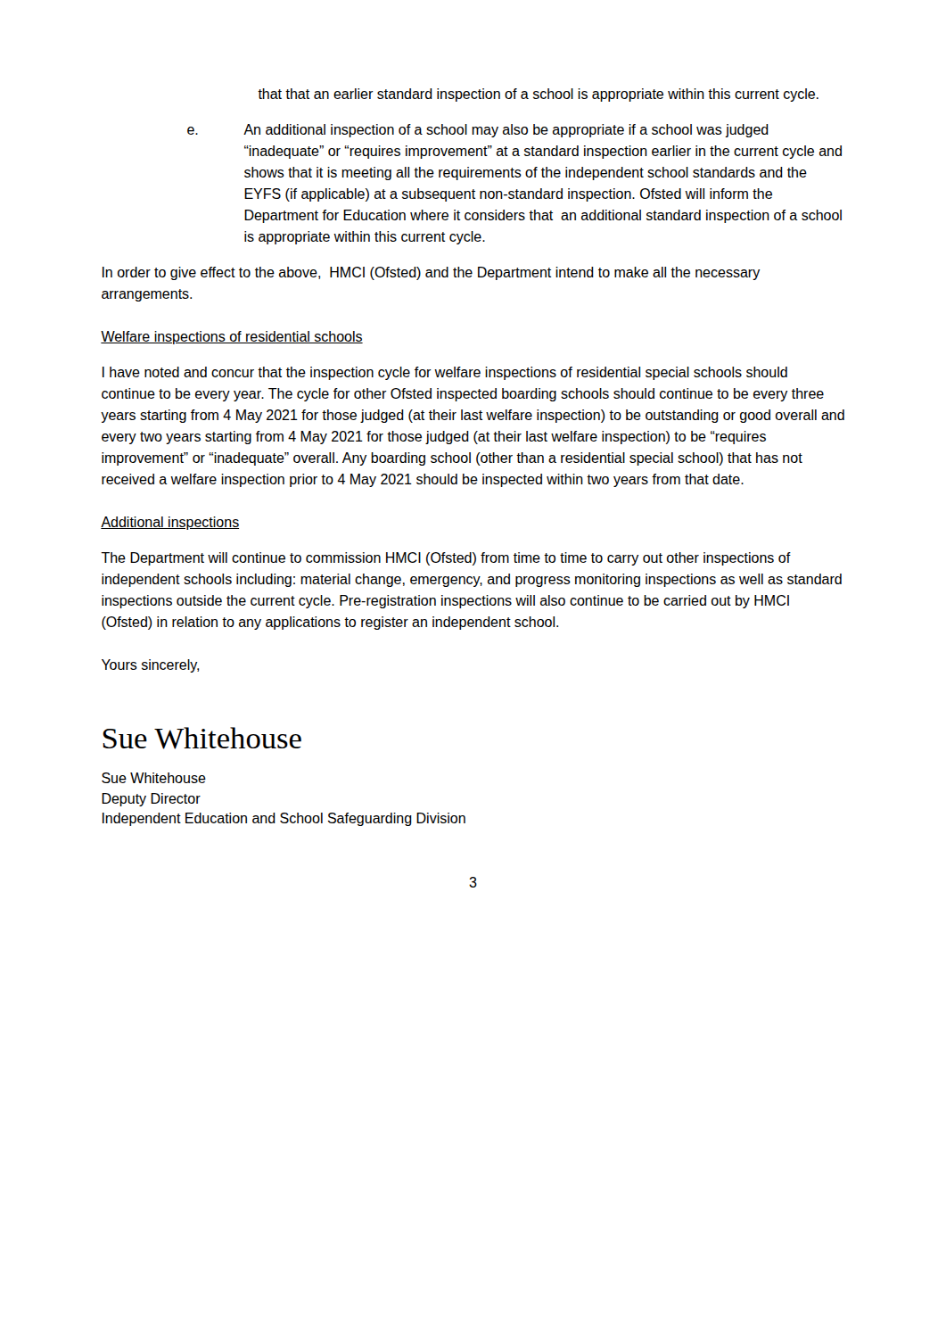that that an earlier standard inspection of a school is appropriate within this current cycle.
e.
An additional inspection of a school may also be appropriate if a school was judged “inadequate” or “requires improvement” at a standard inspection earlier in the current cycle and shows that it is meeting all the requirements of the independent school standards and the EYFS (if applicable) at a subsequent non-standard inspection. Ofsted will inform the Department for Education where it considers that an additional standard inspection of a school is appropriate within this current cycle.
In order to give effect to the above, HMCI (Ofsted) and the Department intend to make all the necessary arrangements.
Welfare inspections of residential schools
I have noted and concur that the inspection cycle for welfare inspections of residential special schools should continue to be every year. The cycle for other Ofsted inspected boarding schools should continue to be every three years starting from 4 May 2021 for those judged (at their last welfare inspection) to be outstanding or good overall and every two years starting from 4 May 2021 for those judged (at their last welfare inspection) to be “requires improvement” or “inadequate” overall. Any boarding school (other than a residential special school) that has not received a welfare inspection prior to 4 May 2021 should be inspected within two years from that date.
Additional inspections
The Department will continue to commission HMCI (Ofsted) from time to time to carry out other inspections of independent schools including: material change, emergency, and progress monitoring inspections as well as standard inspections outside the current cycle. Pre-registration inspections will also continue to be carried out by HMCI (Ofsted) in relation to any applications to register an independent school.
Yours sincerely,
Sue Whitehouse
Sue Whitehouse
Deputy Director
Independent Education and School Safeguarding Division
3